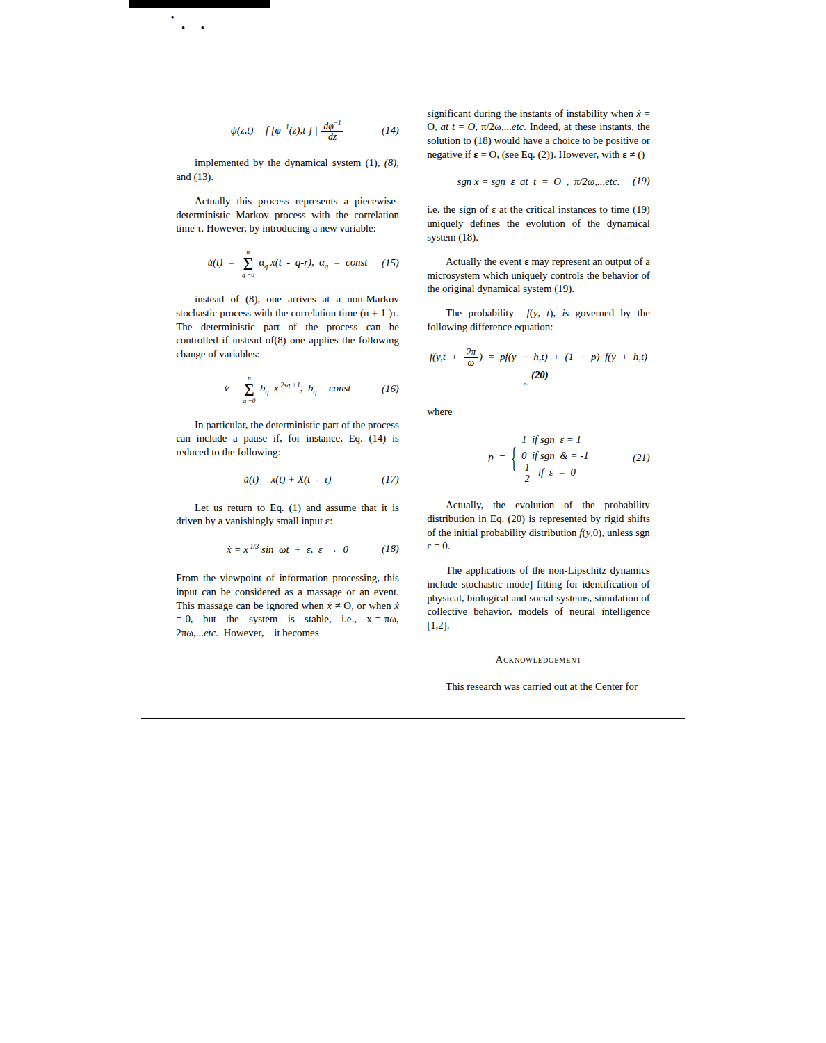•
• •
ψ(z,t) = f [φ−1(z),t ] | dφ−1 dz (14)
implemented by the dynamical system (1), (8), and (13).
Actually this process represents a piecewise-deterministic Markov process with the correlation time τ. However, by introducing a new variable:
u̇(t) = nΣq =0 αq x(t - q-r), αq = const (15)
instead of (8), one arrives at a non-Markov stochastic process with the correlation time (n + 1 )τ. The deterministic part of the process can be controlled if instead of(8) one applies the following change of variables:
v̇ = nΣq =0 bq x 2sq +1, bq = const (16)
In particular, the deterministic part of the process can include a pause if, for instance, Eq. (14) is reduced to the following:
u̇(t) = x(t) + X(t - τ) (17)
Let us return to Eq. (1) and assume that it is driven by a vanishingly small input ε:
ẋ = x 1/3 sin ωt + ε, ε → 0 (18)
From the viewpoint of information processing, this input can be considered as a massage or an event. This massage can be ignored when ẋ ≠ O, or when ẋ = 0, but the system is stable, i.e., x = πω, 2πω,...etc. However, it becomes
significant during the instants of instability when ẋ = O, at t = O, π/2ω,...etc. Indeed, at these instants, the solution to (18) would have a choice to be positive or negative if ε = O, (see Eq. (2)). However, with ε ≠ ()
sgn x = sgn ε at t = O , π/2ω,...etc. (19)
i.e. the sign of ε at the critical instances to time (19) uniquely defines the evolution of the dynamical system (18).
Actually the event ε may represent an output of a microsystem which uniquely controls the behavior of the original dynamical system (19).
The probability f(y, t), is governed by the following difference equation:
f(y,t + 2π ω) = pf(y − h,t) + (1 − p) f(y + h,t) (20) ~   
where
p = 1 if sgn ε = 1 0 if sgn & = -1 12 if ε = 0 (21)
Actually, the evolution of the probability distribution in Eq. (20) is represented by rigid shifts of the initial probability distribution f(y,0), unless sgn ε = 0.
The applications of the non-Lipschitz dynamics include stochastic mode] fitting for identification of physical, biological and social systems, simulation of collective behavior, models of neural intelligence [1,2].
Acknowledgement
This research was carried out at the Center for